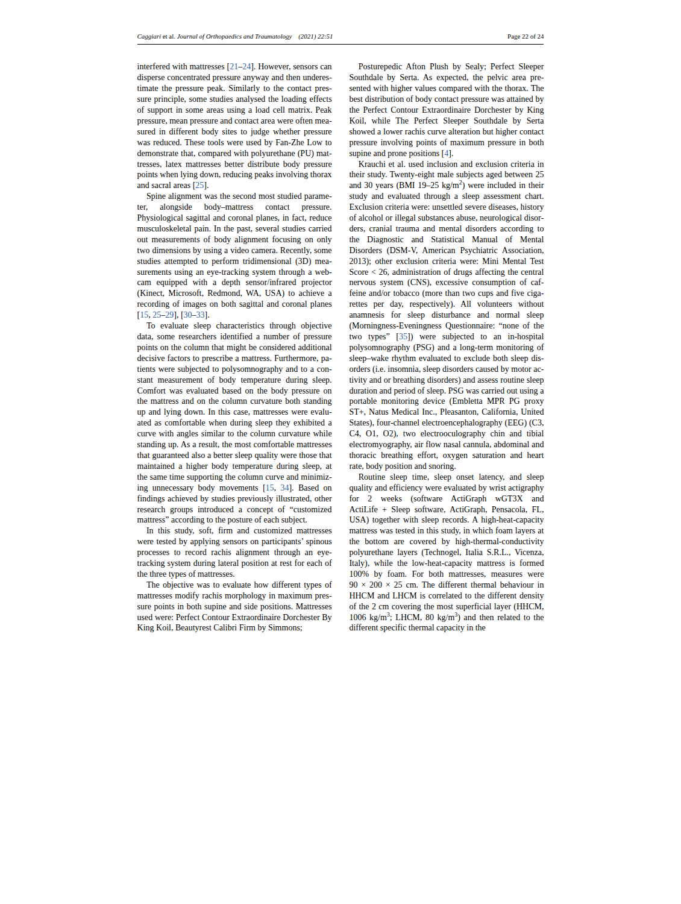Caggiari et al. Journal of Orthopaedics and Traumatology (2021) 22:51
Page 22 of 24
interfered with mattresses [21–24]. However, sensors can disperse concentrated pressure anyway and then underestimate the pressure peak. Similarly to the contact pressure principle, some studies analysed the loading effects of support in some areas using a load cell matrix. Peak pressure, mean pressure and contact area were often measured in different body sites to judge whether pressure was reduced. These tools were used by Fan-Zhe Low to demonstrate that, compared with polyurethane (PU) mattresses, latex mattresses better distribute body pressure points when lying down, reducing peaks involving thorax and sacral areas [25].
Spine alignment was the second most studied parameter, alongside body–mattress contact pressure. Physiological sagittal and coronal planes, in fact, reduce musculoskeletal pain. In the past, several studies carried out measurements of body alignment focusing on only two dimensions by using a video camera. Recently, some studies attempted to perform tridimensional (3D) measurements using an eye-tracking system through a webcam equipped with a depth sensor/infrared projector (Kinect, Microsoft, Redmond, WA, USA) to achieve a recording of images on both sagittal and coronal planes [15, 25–29], [30–33].
To evaluate sleep characteristics through objective data, some researchers identified a number of pressure points on the column that might be considered additional decisive factors to prescribe a mattress. Furthermore, patients were subjected to polysomnography and to a constant measurement of body temperature during sleep. Comfort was evaluated based on the body pressure on the mattress and on the column curvature both standing up and lying down. In this case, mattresses were evaluated as comfortable when during sleep they exhibited a curve with angles similar to the column curvature while standing up. As a result, the most comfortable mattresses that guaranteed also a better sleep quality were those that maintained a higher body temperature during sleep, at the same time supporting the column curve and minimizing unnecessary body movements [15, 34]. Based on findings achieved by studies previously illustrated, other research groups introduced a concept of “customized mattress” according to the posture of each subject.
In this study, soft, firm and customized mattresses were tested by applying sensors on participants’ spinous processes to record rachis alignment through an eye-tracking system during lateral position at rest for each of the three types of mattresses.
The objective was to evaluate how different types of mattresses modify rachis morphology in maximum pressure points in both supine and side positions. Mattresses used were: Perfect Contour Extraordinaire Dorchester By King Koil, Beautyrest Calibri Firm by Simmons;
Posturepedic Afton Plush by Sealy; Perfect Sleeper Southdale by Serta. As expected, the pelvic area presented with higher values compared with the thorax. The best distribution of body contact pressure was attained by the Perfect Contour Extraordinaire Dorchester by King Koil, while The Perfect Sleeper Southdale by Serta showed a lower rachis curve alteration but higher contact pressure involving points of maximum pressure in both supine and prone positions [4].
Krauchi et al. used inclusion and exclusion criteria in their study. Twenty-eight male subjects aged between 25 and 30 years (BMI 19–25 kg/m2) were included in their study and evaluated through a sleep assessment chart. Exclusion criteria were: unsettled severe diseases, history of alcohol or illegal substances abuse, neurological disorders, cranial trauma and mental disorders according to the Diagnostic and Statistical Manual of Mental Disorders (DSM-V, American Psychiatric Association, 2013); other exclusion criteria were: Mini Mental Test Score < 26, administration of drugs affecting the central nervous system (CNS), excessive consumption of caffeine and/or tobacco (more than two cups and five cigarettes per day, respectively). All volunteers without anamnesis for sleep disturbance and normal sleep (Morningness-Eveningness Questionnaire: “none of the two types” [35]) were subjected to an in-hospital polysomnography (PSG) and a long-term monitoring of sleep–wake rhythm evaluated to exclude both sleep disorders (i.e. insomnia, sleep disorders caused by motor activity and or breathing disorders) and assess routine sleep duration and period of sleep. PSG was carried out using a portable monitoring device (Embletta MPR PG proxy ST+, Natus Medical Inc., Pleasanton, California, United States), four-channel electroencephalography (EEG) (C3, C4, O1, O2), two electrooculography chin and tibial electromyography, air flow nasal cannula, abdominal and thoracic breathing effort, oxygen saturation and heart rate, body position and snoring.
Routine sleep time, sleep onset latency, and sleep quality and efficiency were evaluated by wrist actigraphy for 2 weeks (software ActiGraph wGT3X and ActiLife + Sleep software, ActiGraph, Pensacola, FL, USA) together with sleep records. A high-heat-capacity mattress was tested in this study, in which foam layers at the bottom are covered by high-thermal-conductivity polyurethane layers (Technogel, Italia S.R.L., Vicenza, Italy), while the low-heat-capacity mattress is formed 100% by foam. For both mattresses, measures were 90 × 200 × 25 cm. The different thermal behaviour in HHCM and LHCM is correlated to the different density of the 2 cm covering the most superficial layer (HHCM, 1006 kg/m3; LHCM, 80 kg/m3) and then related to the different specific thermal capacity in the